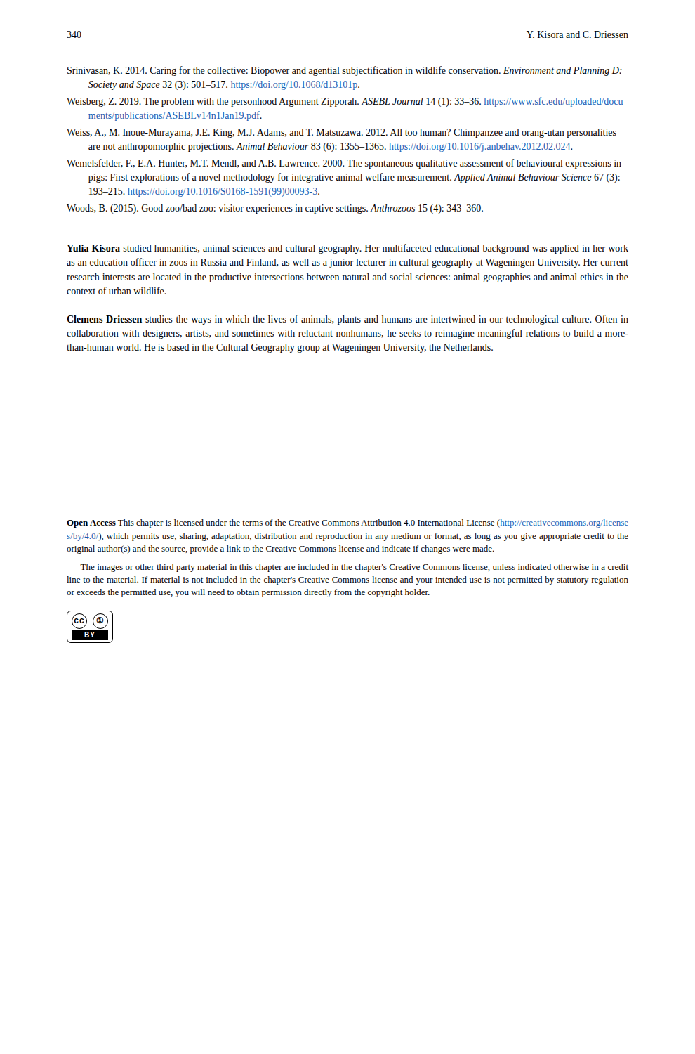340 Y. Kisora and C. Driessen
Srinivasan, K. 2014. Caring for the collective: Biopower and agential subjectification in wildlife conservation. Environment and Planning D: Society and Space 32 (3): 501–517. https://doi.org/10.1068/d13101p.
Weisberg, Z. 2019. The problem with the personhood Argument Zipporah. ASEBL Journal 14 (1): 33–36. https://www.sfc.edu/uploaded/documents/publications/ASEBLv14n1Jan19.pdf.
Weiss, A., M. Inoue-Murayama, J.E. King, M.J. Adams, and T. Matsuzawa. 2012. All too human? Chimpanzee and orang-utan personalities are not anthropomorphic projections. Animal Behaviour 83 (6): 1355–1365. https://doi.org/10.1016/j.anbehav.2012.02.024.
Wemelsfelder, F., E.A. Hunter, M.T. Mendl, and A.B. Lawrence. 2000. The spontaneous qualitative assessment of behavioural expressions in pigs: First explorations of a novel methodology for integrative animal welfare measurement. Applied Animal Behaviour Science 67 (3): 193–215. https://doi.org/10.1016/S0168-1591(99)00093-3.
Woods, B. (2015). Good zoo/bad zoo: visitor experiences in captive settings. Anthrozoos 15 (4): 343–360.
Yulia Kisora studied humanities, animal sciences and cultural geography. Her multifaceted educational background was applied in her work as an education officer in zoos in Russia and Finland, as well as a junior lecturer in cultural geography at Wageningen University. Her current research interests are located in the productive intersections between natural and social sciences: animal geographies and animal ethics in the context of urban wildlife.
Clemens Driessen studies the ways in which the lives of animals, plants and humans are intertwined in our technological culture. Often in collaboration with designers, artists, and sometimes with reluctant nonhumans, he seeks to reimagine meaningful relations to build a more-than-human world. He is based in the Cultural Geography group at Wageningen University, the Netherlands.
Open Access This chapter is licensed under the terms of the Creative Commons Attribution 4.0 International License (http://creativecommons.org/licenses/by/4.0/), which permits use, sharing, adaptation, distribution and reproduction in any medium or format, as long as you give appropriate credit to the original author(s) and the source, provide a link to the Creative Commons license and indicate if changes were made.
The images or other third party material in this chapter are included in the chapter's Creative Commons license, unless indicated otherwise in a credit line to the material. If material is not included in the chapter's Creative Commons license and your intended use is not permitted by statutory regulation or exceeds the permitted use, you will need to obtain permission directly from the copyright holder.
cc ①
BY